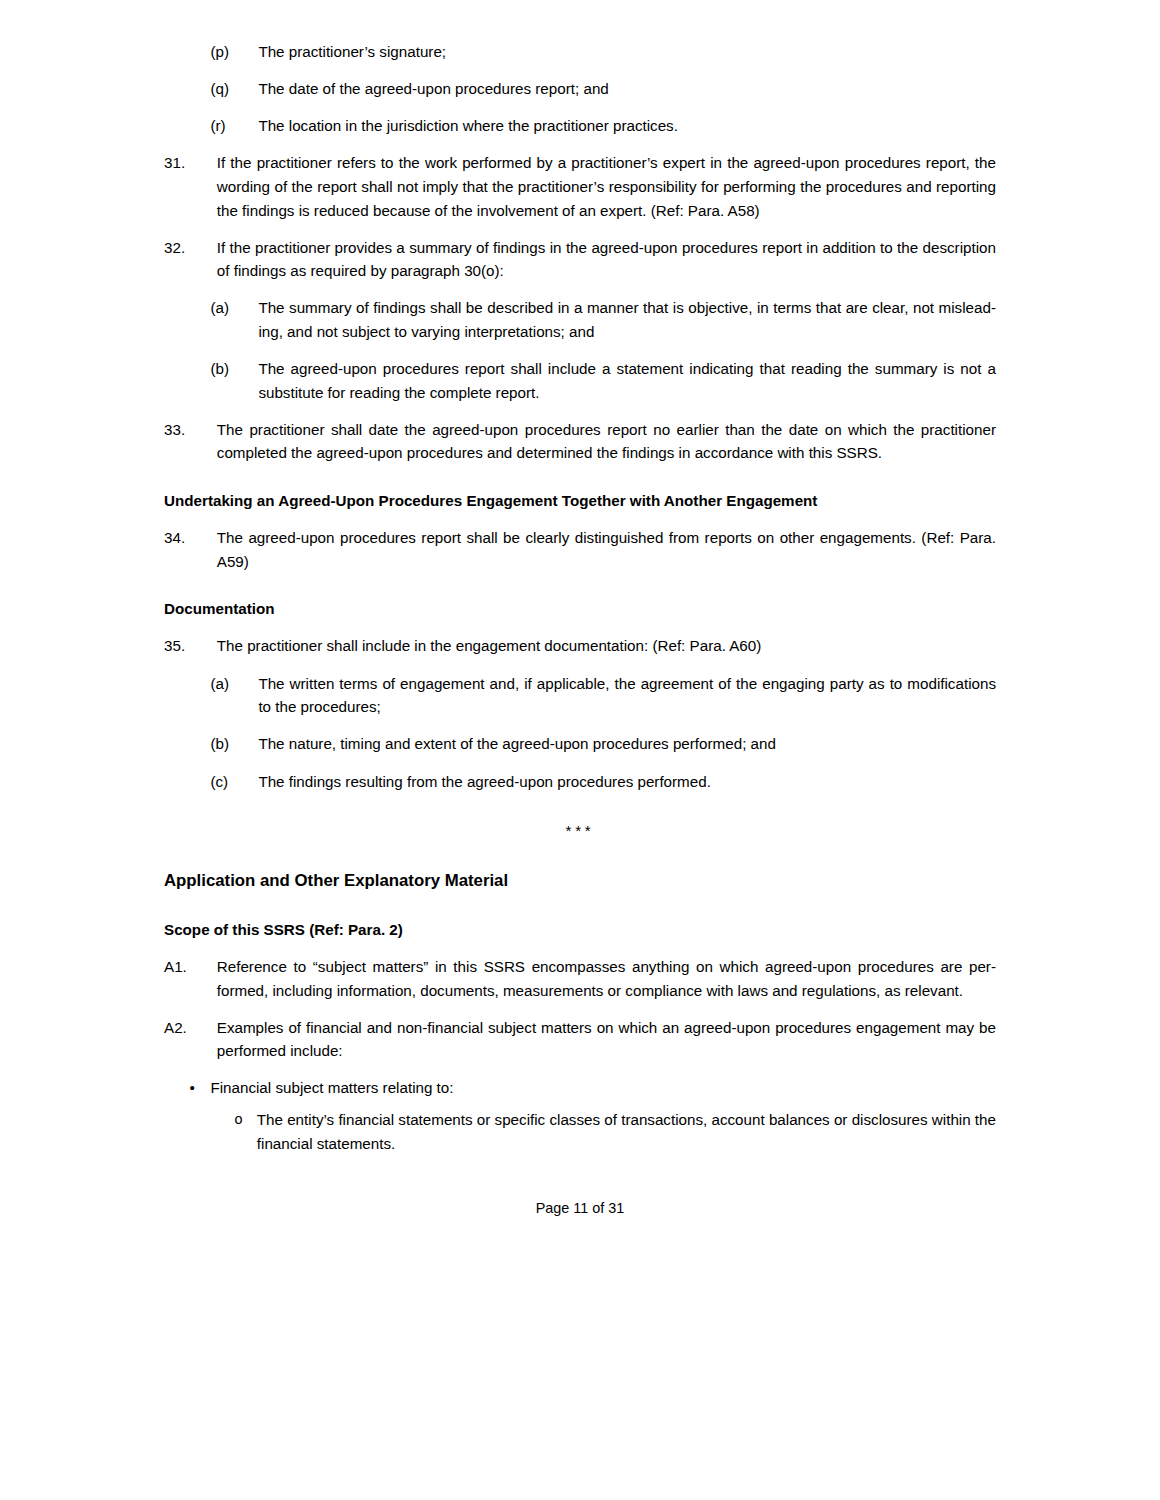(p) The practitioner’s signature;
(q) The date of the agreed-upon procedures report; and
(r) The location in the jurisdiction where the practitioner practices.
31. If the practitioner refers to the work performed by a practitioner’s expert in the agreed-upon procedures report, the wording of the report shall not imply that the practitioner’s responsibility for performing the procedures and reporting the findings is reduced because of the involvement of an expert. (Ref: Para. A58)
32. If the practitioner provides a summary of findings in the agreed-upon procedures report in addition to the description of findings as required by paragraph 30(o):
(a) The summary of findings shall be described in a manner that is objective, in terms that are clear, not misleading, and not subject to varying interpretations; and
(b) The agreed-upon procedures report shall include a statement indicating that reading the summary is not a substitute for reading the complete report.
33. The practitioner shall date the agreed-upon procedures report no earlier than the date on which the practitioner completed the agreed-upon procedures and determined the findings in accordance with this SSRS.
Undertaking an Agreed-Upon Procedures Engagement Together with Another Engagement
34. The agreed-upon procedures report shall be clearly distinguished from reports on other engagements. (Ref: Para. A59)
Documentation
35. The practitioner shall include in the engagement documentation: (Ref: Para. A60)
(a) The written terms of engagement and, if applicable, the agreement of the engaging party as to modifications to the procedures;
(b) The nature, timing and extent of the agreed-upon procedures performed; and
(c) The findings resulting from the agreed-upon procedures performed.
***
Application and Other Explanatory Material
Scope of this SSRS (Ref: Para. 2)
A1. Reference to “subject matters” in this SSRS encompasses anything on which agreed-upon procedures are performed, including information, documents, measurements or compliance with laws and regulations, as relevant.
A2. Examples of financial and non-financial subject matters on which an agreed-upon procedures engagement may be performed include:
Financial subject matters relating to:
The entity’s financial statements or specific classes of transactions, account balances or disclosures within the financial statements.
Page 11 of 31